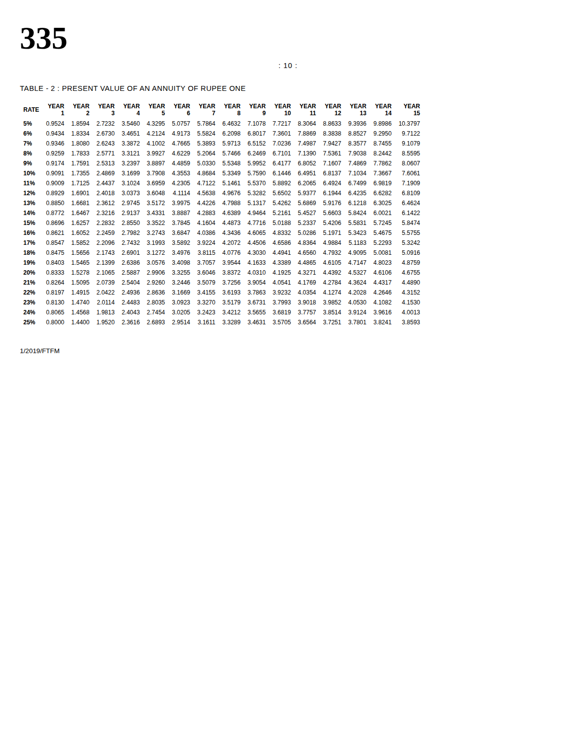335
: 10 :
TABLE - 2 : PRESENT VALUE OF AN ANNUITY OF RUPEE ONE
| RATE | YEAR 1 | YEAR 2 | YEAR 3 | YEAR 4 | YEAR 5 | YEAR 6 | YEAR 7 | YEAR 8 | YEAR 9 | YEAR 10 | YEAR 11 | YEAR 12 | YEAR 13 | YEAR 14 | YEAR 15 |
| --- | --- | --- | --- | --- | --- | --- | --- | --- | --- | --- | --- | --- | --- | --- | --- |
| 5% | 0.9524 | 1.8594 | 2.7232 | 3.5460 | 4.3295 | 5.0757 | 5.7864 | 6.4632 | 7.1078 | 7.7217 | 8.3064 | 8.8633 | 9.3936 | 9.8986 | 10.3797 |
| 6% | 0.9434 | 1.8334 | 2.6730 | 3.4651 | 4.2124 | 4.9173 | 5.5824 | 6.2098 | 6.8017 | 7.3601 | 7.8869 | 8.3838 | 8.8527 | 9.2950 | 9.7122 |
| 7% | 0.9346 | 1.8080 | 2.6243 | 3.3872 | 4.1002 | 4.7665 | 5.3893 | 5.9713 | 6.5152 | 7.0236 | 7.4987 | 7.9427 | 8.3577 | 8.7455 | 9.1079 |
| 8% | 0.9259 | 1.7833 | 2.5771 | 3.3121 | 3.9927 | 4.6229 | 5.2064 | 5.7466 | 6.2469 | 6.7101 | 7.1390 | 7.5361 | 7.9038 | 8.2442 | 8.5595 |
| 9% | 0.9174 | 1.7591 | 2.5313 | 3.2397 | 3.8897 | 4.4859 | 5.0330 | 5.5348 | 5.9952 | 6.4177 | 6.8052 | 7.1607 | 7.4869 | 7.7862 | 8.0607 |
| 10% | 0.9091 | 1.7355 | 2.4869 | 3.1699 | 3.7908 | 4.3553 | 4.8684 | 5.3349 | 5.7590 | 6.1446 | 6.4951 | 6.8137 | 7.1034 | 7.3667 | 7.6061 |
| 11% | 0.9009 | 1.7125 | 2.4437 | 3.1024 | 3.6959 | 4.2305 | 4.7122 | 5.1461 | 5.5370 | 5.8892 | 6.2065 | 6.4924 | 6.7499 | 6.9819 | 7.1909 |
| 12% | 0.8929 | 1.6901 | 2.4018 | 3.0373 | 3.6048 | 4.1114 | 4.5638 | 4.9676 | 5.3282 | 5.6502 | 5.9377 | 6.1944 | 6.4235 | 6.6282 | 6.8109 |
| 13% | 0.8850 | 1.6681 | 2.3612 | 2.9745 | 3.5172 | 3.9975 | 4.4226 | 4.7988 | 5.1317 | 5.4262 | 5.6869 | 5.9176 | 6.1218 | 6.3025 | 6.4624 |
| 14% | 0.8772 | 1.6467 | 2.3216 | 2.9137 | 3.4331 | 3.8887 | 4.2883 | 4.6389 | 4.9464 | 5.2161 | 5.4527 | 5.6603 | 5.8424 | 6.0021 | 6.1422 |
| 15% | 0.8696 | 1.6257 | 2.2832 | 2.8550 | 3.3522 | 3.7845 | 4.1604 | 4.4873 | 4.7716 | 5.0188 | 5.2337 | 5.4206 | 5.5831 | 5.7245 | 5.8474 |
| 16% | 0.8621 | 1.6052 | 2.2459 | 2.7982 | 3.2743 | 3.6847 | 4.0386 | 4.3436 | 4.6065 | 4.8332 | 5.0286 | 5.1971 | 5.3423 | 5.4675 | 5.5755 |
| 17% | 0.8547 | 1.5852 | 2.2096 | 2.7432 | 3.1993 | 3.5892 | 3.9224 | 4.2072 | 4.4506 | 4.6586 | 4.8364 | 4.9884 | 5.1183 | 5.2293 | 5.3242 |
| 18% | 0.8475 | 1.5656 | 2.1743 | 2.6901 | 3.1272 | 3.4976 | 3.8115 | 4.0776 | 4.3030 | 4.4941 | 4.6560 | 4.7932 | 4.9095 | 5.0081 | 5.0916 |
| 19% | 0.8403 | 1.5465 | 2.1399 | 2.6386 | 3.0576 | 3.4098 | 3.7057 | 3.9544 | 4.1633 | 4.3389 | 4.4865 | 4.6105 | 4.7147 | 4.8023 | 4.8759 |
| 20% | 0.8333 | 1.5278 | 2.1065 | 2.5887 | 2.9906 | 3.3255 | 3.6046 | 3.8372 | 4.0310 | 4.1925 | 4.3271 | 4.4392 | 4.5327 | 4.6106 | 4.6755 |
| 21% | 0.8264 | 1.5095 | 2.0739 | 2.5404 | 2.9260 | 3.2446 | 3.5079 | 3.7256 | 3.9054 | 4.0541 | 4.1769 | 4.2784 | 4.3624 | 4.4317 | 4.4890 |
| 22% | 0.8197 | 1.4915 | 2.0422 | 2.4936 | 2.8636 | 3.1669 | 3.4155 | 3.6193 | 3.7863 | 3.9232 | 4.0354 | 4.1274 | 4.2028 | 4.2646 | 4.3152 |
| 23% | 0.8130 | 1.4740 | 2.0114 | 2.4483 | 2.8035 | 3.0923 | 3.3270 | 3.5179 | 3.6731 | 3.7993 | 3.9018 | 3.9852 | 4.0530 | 4.1082 | 4.1530 |
| 24% | 0.8065 | 1.4568 | 1.9813 | 2.4043 | 2.7454 | 3.0205 | 3.2423 | 3.4212 | 3.5655 | 3.6819 | 3.7757 | 3.8514 | 3.9124 | 3.9616 | 4.0013 |
| 25% | 0.8000 | 1.4400 | 1.9520 | 2.3616 | 2.6893 | 2.9514 | 3.1611 | 3.3289 | 3.4631 | 3.5705 | 3.6564 | 3.7251 | 3.7801 | 3.8241 | 3.8593 |
1/2019/FTFM